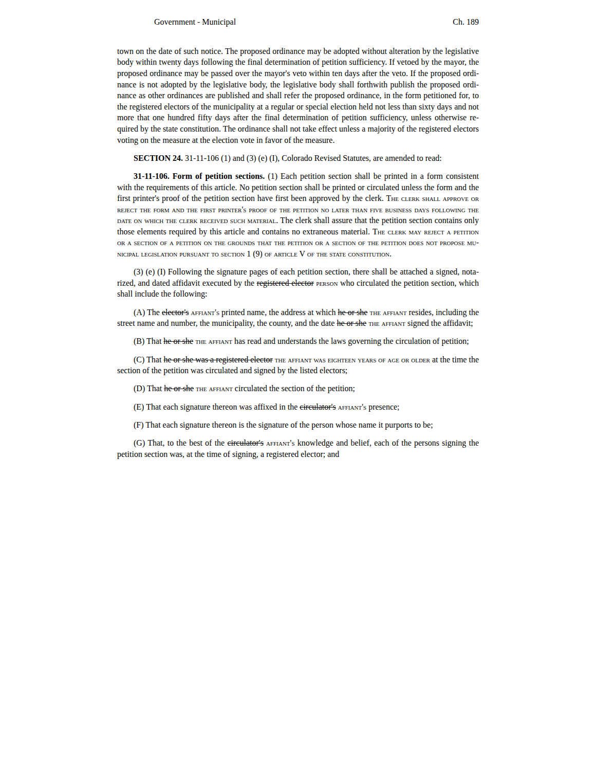Government - Municipal Ch. 189
town on the date of such notice. The proposed ordinance may be adopted without alteration by the legislative body within twenty days following the final determination of petition sufficiency. If vetoed by the mayor, the proposed ordinance may be passed over the mayor's veto within ten days after the veto. If the proposed ordinance is not adopted by the legislative body, the legislative body shall forthwith publish the proposed ordinance as other ordinances are published and shall refer the proposed ordinance, in the form petitioned for, to the registered electors of the municipality at a regular or special election held not less than sixty days and not more that one hundred fifty days after the final determination of petition sufficiency, unless otherwise required by the state constitution. The ordinance shall not take effect unless a majority of the registered electors voting on the measure at the election vote in favor of the measure.
SECTION 24. 31-11-106 (1) and (3) (e) (I), Colorado Revised Statutes, are amended to read:
31-11-106. Form of petition sections. (1) Each petition section shall be printed in a form consistent with the requirements of this article. No petition section shall be printed or circulated unless the form and the first printer's proof of the petition section have first been approved by the clerk. The clerk shall approve or reject the form and the first printer's proof of the petition no later than five business days following the date on which the clerk received such material. The clerk shall assure that the petition section contains only those elements required by this article and contains no extraneous material. The clerk may reject a petition or a section of a petition on the grounds that the petition or a section of the petition does not propose municipal legislation pursuant to section 1 (9) of article V of the state constitution.
(3) (e) (I) Following the signature pages of each petition section, there shall be attached a signed, notarized, and dated affidavit executed by the registered elector person who circulated the petition section, which shall include the following:
(A) The elector's affiant's printed name, the address at which he or she the affiant resides, including the street name and number, the municipality, the county, and the date he or she the affiant signed the affidavit;
(B) That he or she the affiant has read and understands the laws governing the circulation of petition;
(C) That he or she was a registered elector the affiant was eighteen years of age or older at the time the section of the petition was circulated and signed by the listed electors;
(D) That he or she the affiant circulated the section of the petition;
(E) That each signature thereon was affixed in the circulator's affiant's presence;
(F) That each signature thereon is the signature of the person whose name it purports to be;
(G) That, to the best of the circulator's affiant's knowledge and belief, each of the persons signing the petition section was, at the time of signing, a registered elector; and